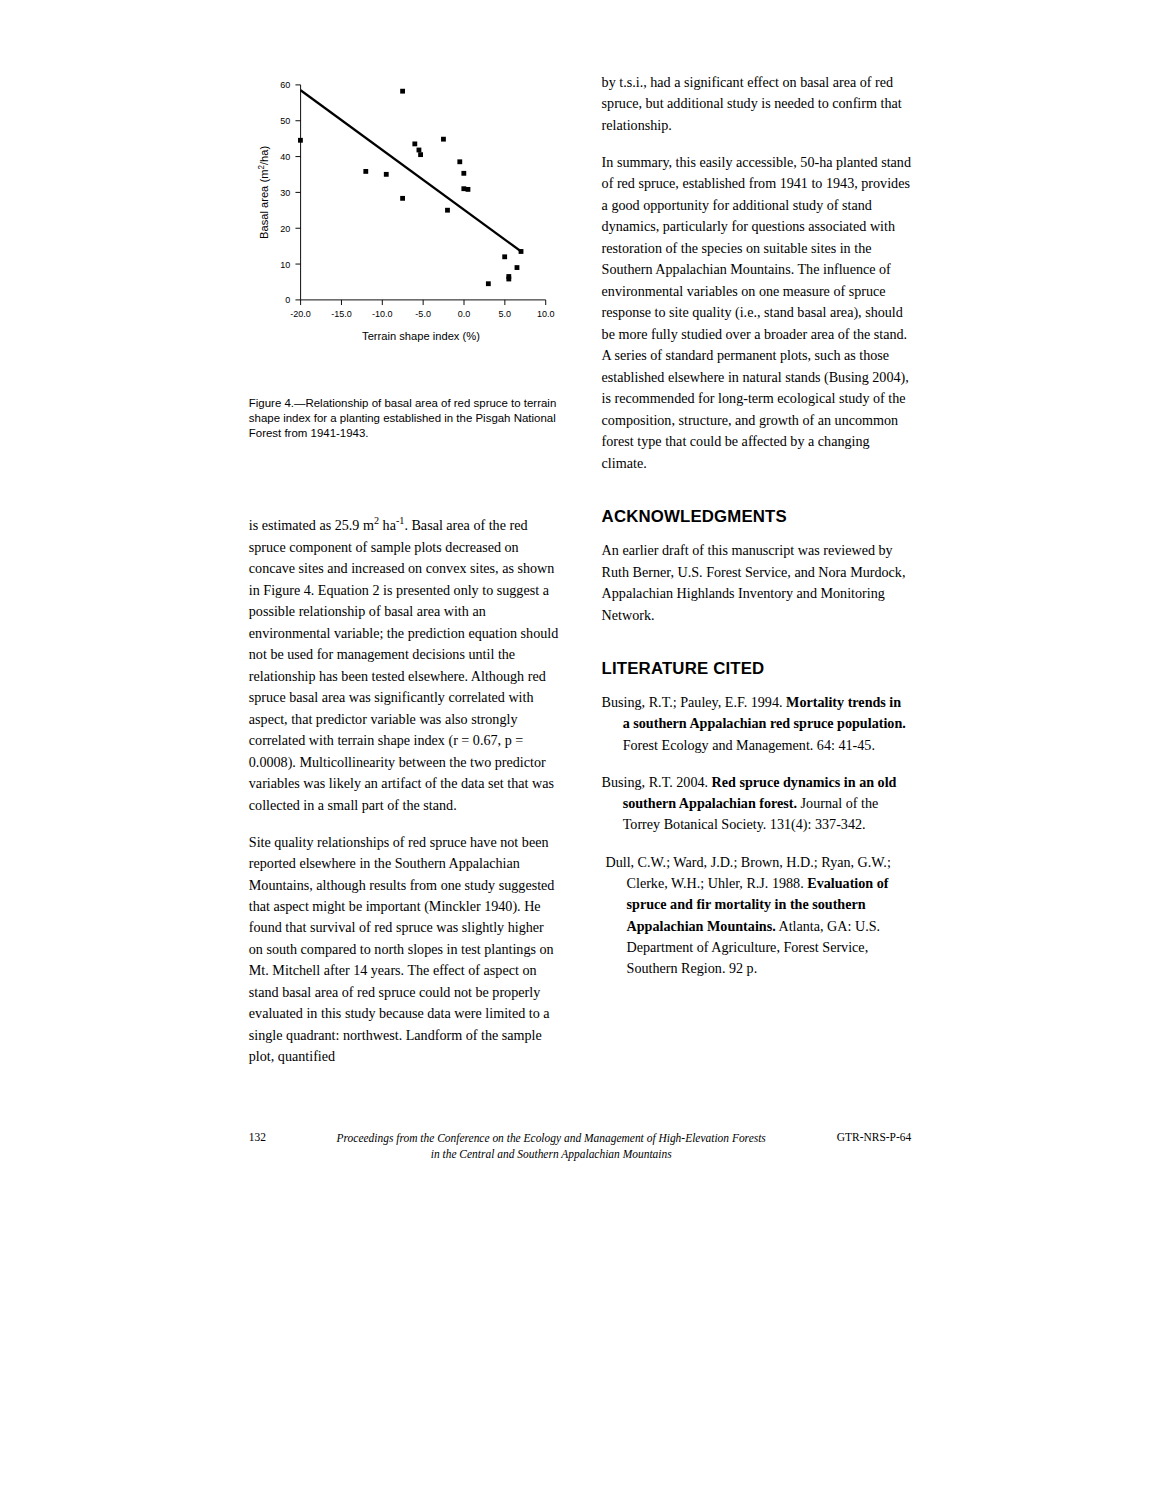0 10 20 30 40 50 60 -20.0 -15.0 -10.0 -5.0 0.0 5.0 10.0 Terrain shape index (%) Basal area (m2/ha)
Figure 4.—Relationship of basal area of red spruce to terrain shape index for a planting established in the Pisgah National Forest from 1941-1943.
is estimated as 25.9 m2 ha-1. Basal area of the red spruce component of sample plots decreased on concave sites and increased on convex sites, as shown in Figure 4. Equation 2 is presented only to suggest a possible relationship of basal area with an environmental variable; the prediction equation should not be used for management decisions until the relationship has been tested elsewhere. Although red spruce basal area was significantly correlated with aspect, that predictor variable was also strongly correlated with terrain shape index (r = 0.67, p = 0.0008). Multicollinearity between the two predictor variables was likely an artifact of the data set that was collected in a small part of the stand.
Site quality relationships of red spruce have not been reported elsewhere in the Southern Appalachian Mountains, although results from one study suggested that aspect might be important (Minckler 1940). He found that survival of red spruce was slightly higher on south compared to north slopes in test plantings on Mt. Mitchell after 14 years. The effect of aspect on stand basal area of red spruce could not be properly evaluated in this study because data were limited to a single quadrant: northwest. Landform of the sample plot, quantified
by t.s.i., had a significant effect on basal area of red spruce, but additional study is needed to confirm that relationship.
In summary, this easily accessible, 50-ha planted stand of red spruce, established from 1941 to 1943, provides a good opportunity for additional study of stand dynamics, particularly for questions associated with restoration of the species on suitable sites in the Southern Appalachian Mountains. The influence of environmental variables on one measure of spruce response to site quality (i.e., stand basal area), should be more fully studied over a broader area of the stand. A series of standard permanent plots, such as those established elsewhere in natural stands (Busing 2004), is recommended for long-term ecological study of the composition, structure, and growth of an uncommon forest type that could be affected by a changing climate.
ACKNOWLEDGMENTS
An earlier draft of this manuscript was reviewed by Ruth Berner, U.S. Forest Service, and Nora Murdock, Appalachian Highlands Inventory and Monitoring Network.
LITERATURE CITED
Busing, R.T.; Pauley, E.F. 1994. Mortality trends in a southern Appalachian red spruce population. Forest Ecology and Management. 64: 41-45.
Busing, R.T. 2004. Red spruce dynamics in an old southern Appalachian forest. Journal of the Torrey Botanical Society. 131(4): 337-342.
Dull, C.W.; Ward, J.D.; Brown, H.D.; Ryan, G.W.; Clerke, W.H.; Uhler, R.J. 1988. Evaluation of spruce and fir mortality in the southern Appalachian Mountains. Atlanta, GA: U.S. Department of Agriculture, Forest Service, Southern Region. 92 p.
132
Proceedings from the Conference on the Ecology and Management of High-Elevation Forests
in the Central and Southern Appalachian Mountains
GTR-NRS-P-64